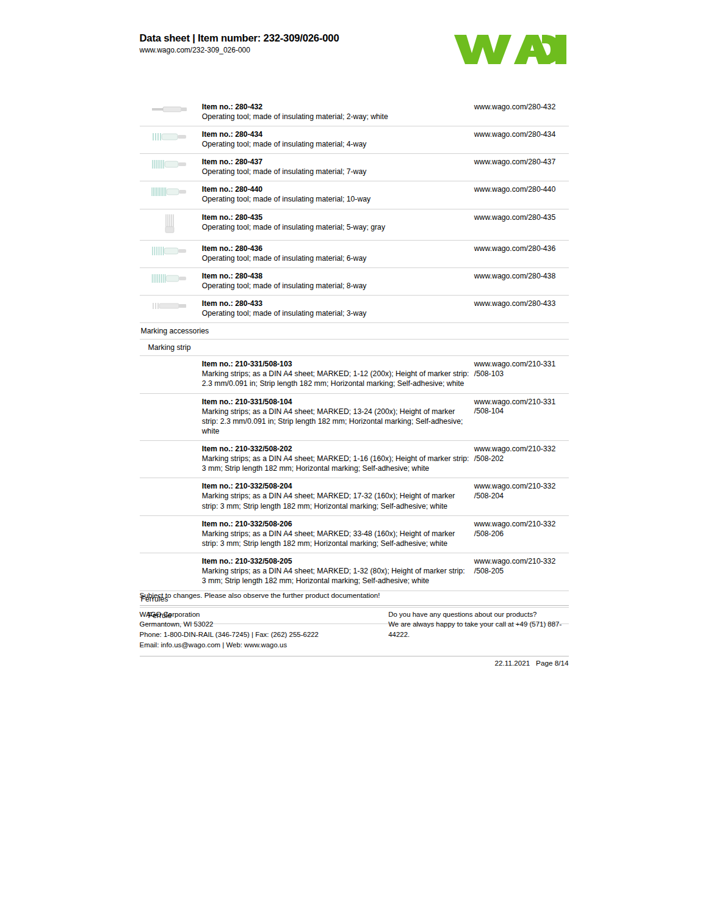Data sheet | Item number: 232-309/026-000
www.wago.com/232-309_026-000
| | Item no.: 280-432 Operating tool; made of insulating material; 2-way; white | www.wago.com/280-432 |
| | Item no.: 280-434 Operating tool; made of insulating material; 4-way | www.wago.com/280-434 |
| | Item no.: 280-437 Operating tool; made of insulating material; 7-way | www.wago.com/280-437 |
| | Item no.: 280-440 Operating tool; made of insulating material; 10-way | www.wago.com/280-440 |
| | Item no.: 280-435 Operating tool; made of insulating material; 5-way; gray | www.wago.com/280-435 |
| | Item no.: 280-436 Operating tool; made of insulating material; 6-way | www.wago.com/280-436 |
| | Item no.: 280-438 Operating tool; made of insulating material; 8-way | www.wago.com/280-438 |
| | Item no.: 280-433 Operating tool; made of insulating material; 3-way | www.wago.com/280-433 |
| Marking accessories |
| Marking strip |
| | Item no.: 210-331/508-103 Marking strips; as a DIN A4 sheet; MARKED; 1-12 (200x); Height of marker strip: 2.3 mm/0.091 in; Strip length 182 mm; Horizontal marking; Self-adhesive; white | www.wago.com/210-331 /508-103 |
| | Item no.: 210-331/508-104 Marking strips; as a DIN A4 sheet; MARKED; 13-24 (200x); Height of marker strip: 2.3 mm/0.091 in; Strip length 182 mm; Horizontal marking; Self-adhesive; white | www.wago.com/210-331 /508-104 |
| | Item no.: 210-332/508-202 Marking strips; as a DIN A4 sheet; MARKED; 1-16 (160x); Height of marker strip: 3 mm; Strip length 182 mm; Horizontal marking; Self-adhesive; white | www.wago.com/210-332 /508-202 |
| | Item no.: 210-332/508-204 Marking strips; as a DIN A4 sheet; MARKED; 17-32 (160x); Height of marker strip: 3 mm; Strip length 182 mm; Horizontal marking; Self-adhesive; white | www.wago.com/210-332 /508-204 |
| | Item no.: 210-332/508-206 Marking strips; as a DIN A4 sheet; MARKED; 33-48 (160x); Height of marker strip: 3 mm; Strip length 182 mm; Horizontal marking; Self-adhesive; white | www.wago.com/210-332 /508-206 |
| | Item no.: 210-332/508-205 Marking strips; as a DIN A4 sheet; MARKED; 1-32 (80x); Height of marker strip: 3 mm; Strip length 182 mm; Horizontal marking; Self-adhesive; white | www.wago.com/210-332 /508-205 |
| Ferrules |
| Ferrule |
Subject to changes. Please also observe the further product documentation!
WAGO Corporation
Germantown, WI 53022
Phone: 1-800-DIN-RAIL (346-7245) | Fax: (262) 255-6222
Email: info.us@wago.com | Web: www.wago.us
Do you have any questions about our products?
We are always happy to take your call at +49 (571) 887-44222.
22.11.2021 Page 8/14